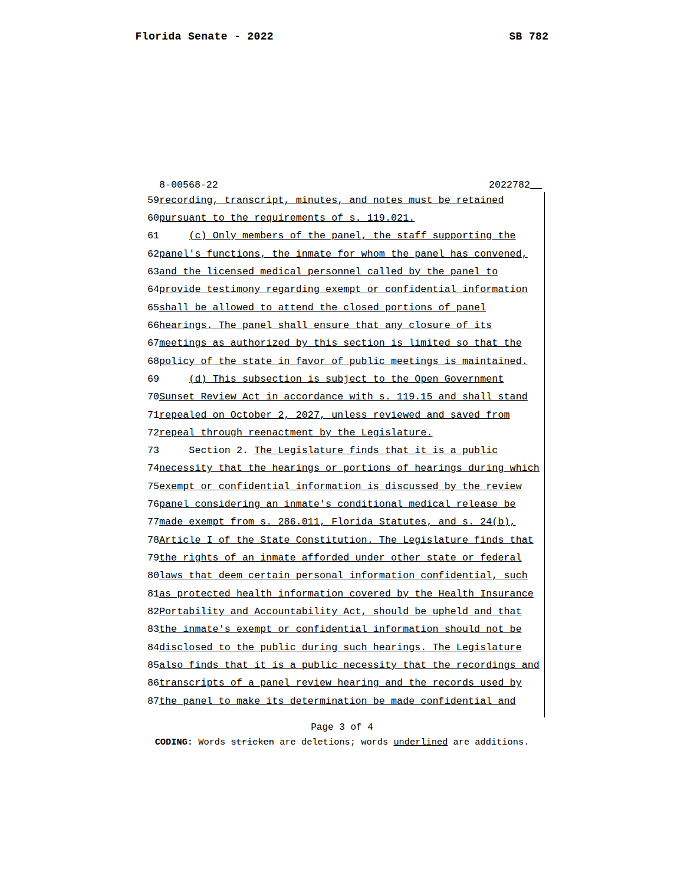Florida Senate - 2022
SB 782
8-00568-22 2022782__
| 59 | recording, transcript, minutes, and notes must be retained |
| 60 | pursuant to the requirements of s. 119.021. |
| 61 | (c) Only members of the panel, the staff supporting the |
| 62 | panel's functions, the inmate for whom the panel has convened, |
| 63 | and the licensed medical personnel called by the panel to |
| 64 | provide testimony regarding exempt or confidential information |
| 65 | shall be allowed to attend the closed portions of panel |
| 66 | hearings. The panel shall ensure that any closure of its |
| 67 | meetings as authorized by this section is limited so that the |
| 68 | policy of the state in favor of public meetings is maintained. |
| 69 | (d) This subsection is subject to the Open Government |
| 70 | Sunset Review Act in accordance with s. 119.15 and shall stand |
| 71 | repealed on October 2, 2027, unless reviewed and saved from |
| 72 | repeal through reenactment by the Legislature. |
| 73 | Section 2. The Legislature finds that it is a public |
| 74 | necessity that the hearings or portions of hearings during which |
| 75 | exempt or confidential information is discussed by the review |
| 76 | panel considering an inmate's conditional medical release be |
| 77 | made exempt from s. 286.011, Florida Statutes, and s. 24(b), |
| 78 | Article I of the State Constitution. The Legislature finds that |
| 79 | the rights of an inmate afforded under other state or federal |
| 80 | laws that deem certain personal information confidential, such |
| 81 | as protected health information covered by the Health Insurance |
| 82 | Portability and Accountability Act, should be upheld and that |
| 83 | the inmate's exempt or confidential information should not be |
| 84 | disclosed to the public during such hearings. The Legislature |
| 85 | also finds that it is a public necessity that the recordings and |
| 86 | transcripts of a panel review hearing and the records used by |
| 87 | the panel to make its determination be made confidential and |
Page 3 of 4
CODING: Words stricken are deletions; words underlined are additions.